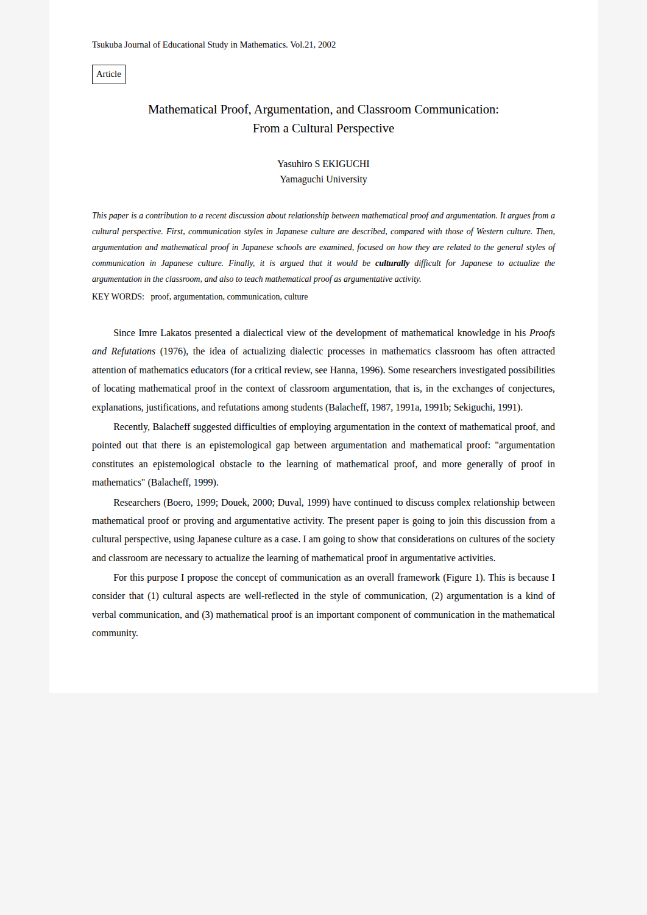Tsukuba Journal of Educational Study in Mathematics. Vol.21, 2002
Article
Mathematical Proof, Argumentation, and Classroom Communication:
From a Cultural Perspective
Yasuhiro S EKIGUCHI
Yamaguchi University
This paper is a contribution to a recent discussion about relationship between mathematical proof and argumentation. It argues from a cultural perspective. First, communication styles in Japanese culture are described, compared with those of Western culture. Then, argumentation and mathematical proof in Japanese schools are examined, focused on how they are related to the general styles of communication in Japanese culture. Finally, it is argued that it would be culturally difficult for Japanese to actualize the argumentation in the classroom, and also to teach mathematical proof as argumentative activity.
KEY WORDS: proof, argumentation, communication, culture
Since Imre Lakatos presented a dialectical view of the development of mathematical knowledge in his Proofs and Refutations (1976), the idea of actualizing dialectic processes in mathematics classroom has often attracted attention of mathematics educators (for a critical review, see Hanna, 1996). Some researchers investigated possibilities of locating mathematical proof in the context of classroom argumentation, that is, in the exchanges of conjectures, explanations, justifications, and refutations among students (Balacheff, 1987, 1991a, 1991b; Sekiguchi, 1991).
Recently, Balacheff suggested difficulties of employing argumentation in the context of mathematical proof, and pointed out that there is an epistemological gap between argumentation and mathematical proof: "argumentation constitutes an epistemological obstacle to the learning of mathematical proof, and more generally of proof in mathematics" (Balacheff, 1999).
Researchers (Boero, 1999; Douek, 2000; Duval, 1999) have continued to discuss complex relationship between mathematical proof or proving and argumentative activity. The present paper is going to join this discussion from a cultural perspective, using Japanese culture as a case. I am going to show that considerations on cultures of the society and classroom are necessary to actualize the learning of mathematical proof in argumentative activities.
For this purpose I propose the concept of communication as an overall framework (Figure 1). This is because I consider that (1) cultural aspects are well-reflected in the style of communication, (2) argumentation is a kind of verbal communication, and (3) mathematical proof is an important component of communication in the mathematical community.